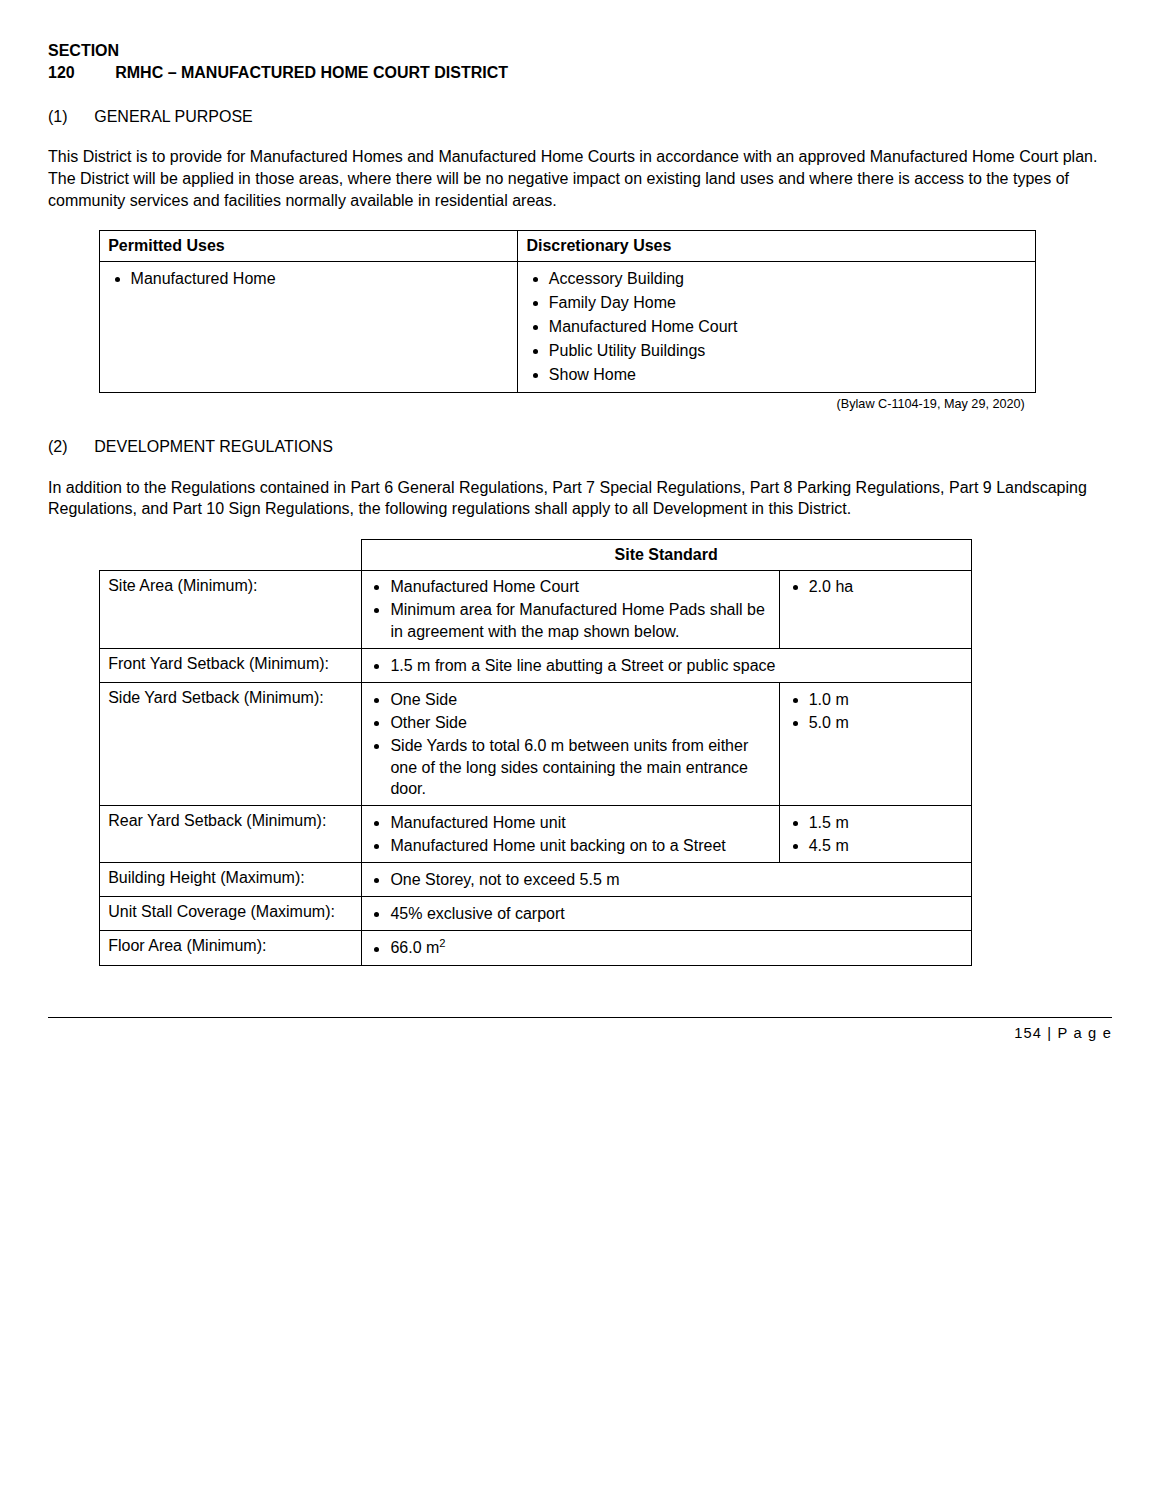SECTION 120 RMHC – MANUFACTURED HOME COURT DISTRICT
(1) GENERAL PURPOSE
This District is to provide for Manufactured Homes and Manufactured Home Courts in accordance with an approved Manufactured Home Court plan. The District will be applied in those areas, where there will be no negative impact on existing land uses and where there is access to the types of community services and facilities normally available in residential areas.
| Permitted Uses | Discretionary Uses |
| --- | --- |
| Manufactured Home | Accessory Building Family Day Home Manufactured Home Court Public Utility Buildings Show Home |
(Bylaw C-1104-19, May 29, 2020)
(2) DEVELOPMENT REGULATIONS
In addition to the Regulations contained in Part 6 General Regulations, Part 7 Special Regulations, Part 8 Parking Regulations, Part 9 Landscaping Regulations, and Part 10 Sign Regulations, the following regulations shall apply to all Development in this District.
| | Site Standard |
| Site Area (Minimum): | Manufactured Home Court Minimum area for Manufactured Home Pads shall be in agreement with the map shown below. | 2.0 ha |
| Front Yard Setback (Minimum): | 1.5 m from a Site line abutting a Street or public space |
| Side Yard Setback (Minimum): | One Side Other Side Side Yards to total 6.0 m between units from either one of the long sides containing the main entrance door. | 1.0 m 5.0 m |
| Rear Yard Setback (Minimum): | Manufactured Home unit Manufactured Home unit backing on to a Street | 1.5 m 4.5 m |
| Building Height (Maximum): | One Storey, not to exceed 5.5 m |
| Unit Stall Coverage (Maximum): | 45% exclusive of carport |
| Floor Area (Minimum): | 66.0 m 2 |
154 | P a g e